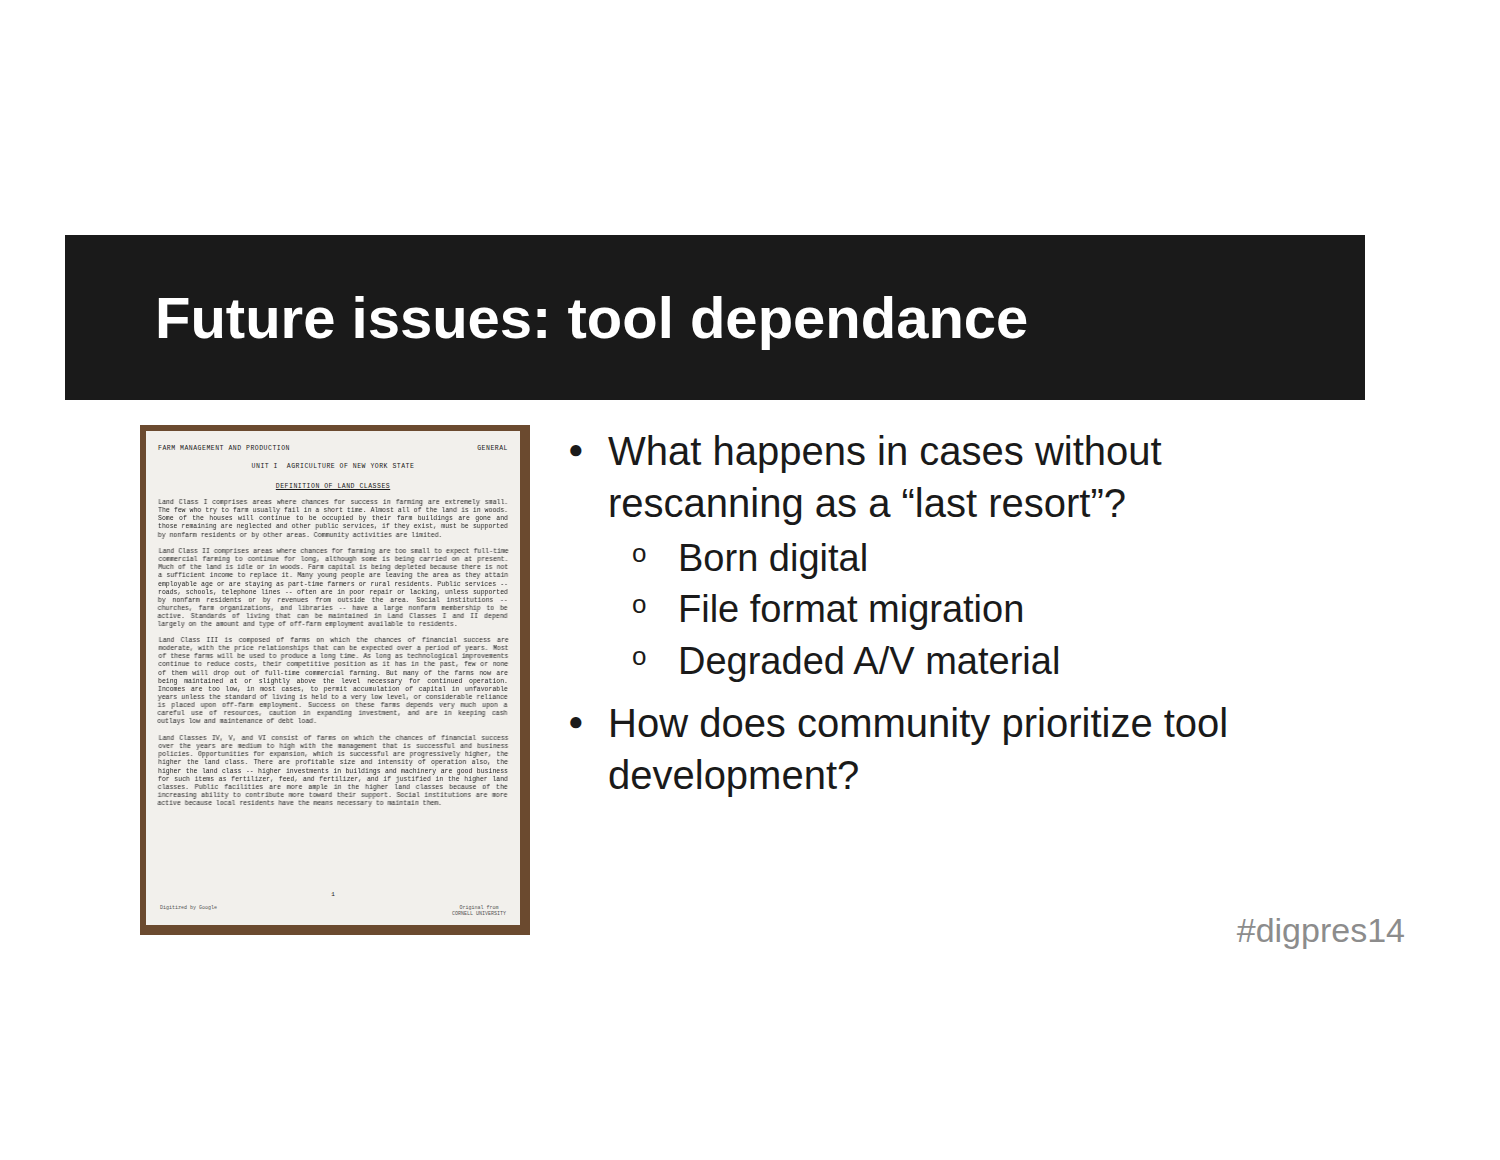Future issues: tool dependance
FARM MANAGEMENT AND PRODUCTION GENERAL
UNIT I AGRICULTURE OF NEW YORK STATE
DEFINITION OF LAND CLASSES
Land Class I comprises areas where chances for success in farming are extremely small. The few who try to farm usually fail in a short time. Almost all of the land is in woods. Some of the houses will continue to be occupied by their farm buildings are gone and those remaining are neglected and other public services, if they exist, must be supported by nonfarm residents or by other areas. Community activities are limited.
Land Class II comprises areas where chances for farming are too small to expect full-time commercial farming to continue for long, although some is being carried on at present. Much of the land is idle or in woods. Farm capital is being depleted because there is not a sufficient income to replace it. Many young people are leaving the area as they attain employable age or are staying as part-time farmers or rural residents. Public services -- roads, schools, telephone lines -- often are in poor repair or lacking, unless supported by nonfarm residents or by revenues from outside the area. Social institutions -- churches, farm organizations, and libraries -- have a large nonfarm membership to be active. Standards of living that can be maintained in Land Classes I and II depend largely on the amount and type of off-farm employment available to residents.
Land Class III is composed of farms on which the chances of financial success are moderate, with the price relationships that can be expected over a period of years. Most of these farms will be used to produce a long time. As long as technological improvements continue to reduce costs, their competitive position as it has in the past, few or none of them will drop out of full-time commercial farming. But many of the farms now are being maintained at or slightly above the level necessary for continued operation. Incomes are too low, in most cases, to permit accumulation of capital in unfavorable years unless the standard of living is held to a very low level, or considerable reliance is placed upon off-farm employment. Success on these farms depends very much upon a careful use of resources, caution in expanding investment, and are in keeping cash outlays low and maintenance of debt load.
Land Classes IV, V, and VI consist of farms on which the chances of financial success over the years are medium to high with the management that is successful and business policies. Opportunities for expansion, which is successful are progressively higher, the higher the land class. There are profitable size and intensity of operation also, the higher the land class -- higher investments in buildings and machinery are good business for such items as fertilizer, feed, and fertilizer, and if justified in the higher land classes. Public facilities are more ample in the higher land classes because of the increasing ability to contribute more toward their support. Social institutions are more active because local residents have the means necessary to maintain them.
1
Digitized by Google Original from
CORNELL UNIVERSITY
What happens in cases without rescanning as a “last resort”?
Born digital
File format migration
Degraded A/V material
How does community prioritize tool development?
#digpres14